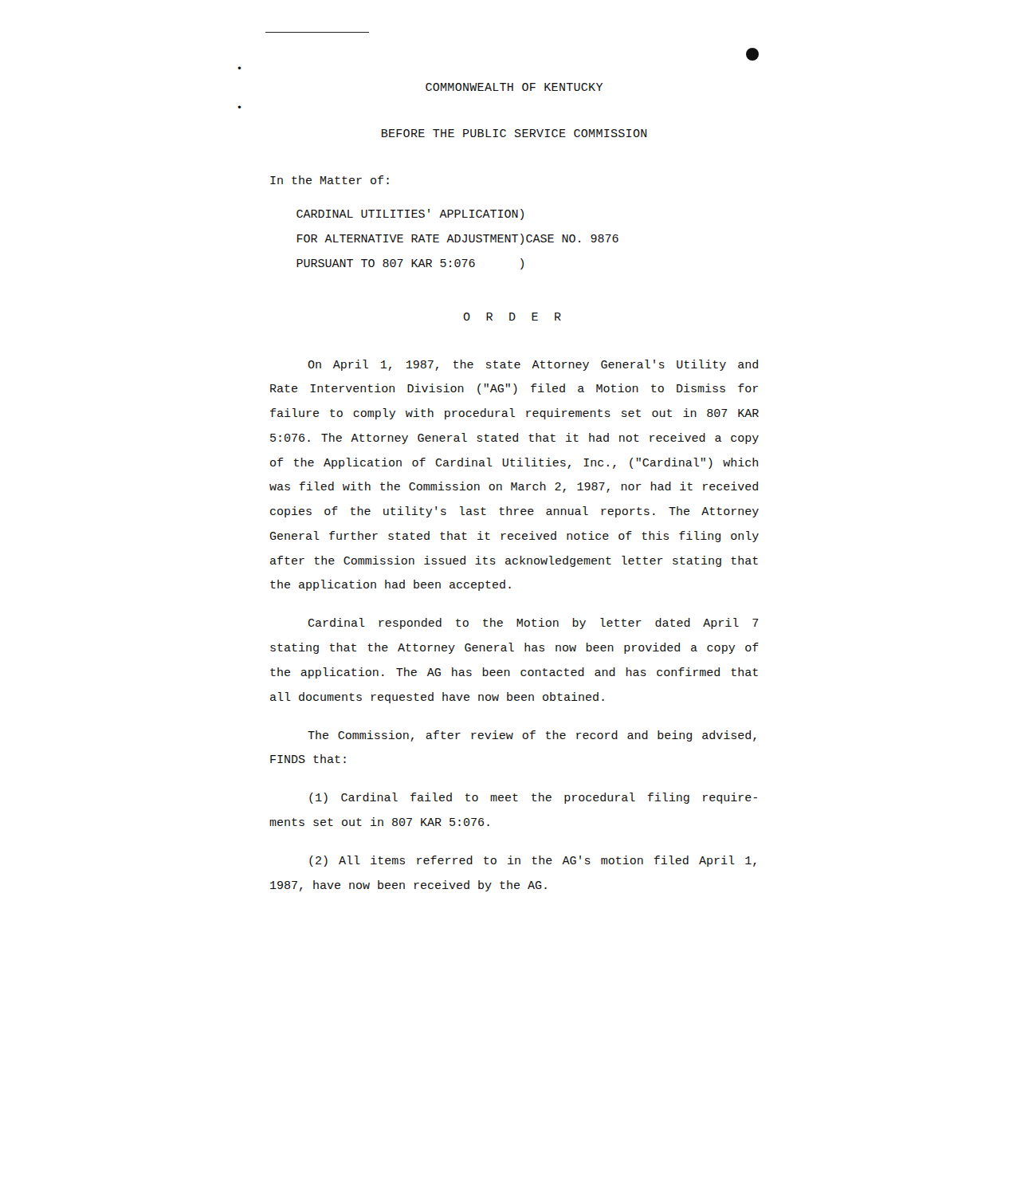• •
COMMONWEALTH OF KENTUCKY
BEFORE THE PUBLIC SERVICE COMMISSION
In the Matter of:
| CARDINAL UTILITIES' APPLICATION | ) | |
| FOR ALTERNATIVE RATE ADJUSTMENT | ) | CASE NO. 9876 |
| PURSUANT TO 807 KAR 5:076 | ) | |
O R D E R
On April 1, 1987, the state Attorney General's Utility and Rate Intervention Division ("AG") filed a Motion to Dismiss for failure to comply with procedural requirements set out in 807 KAR 5:076. The Attorney General stated that it had not received a copy of the Application of Cardinal Utilities, Inc., ("Cardinal") which was filed with the Commission on March 2, 1987, nor had it received copies of the utility's last three annual reports. The Attorney General further stated that it received notice of this filing only after the Commission issued its acknowledgement letter stating that the application had been accepted.
Cardinal responded to the Motion by letter dated April 7 stating that the Attorney General has now been provided a copy of the application. The AG has been contacted and has confirmed that all documents requested have now been obtained.
The Commission, after review of the record and being advised, FINDS that:
(1) Cardinal failed to meet the procedural filing require- ments set out in 807 KAR 5:076.
(2) All items referred to in the AG's motion filed April 1, 1987, have now been received by the AG.